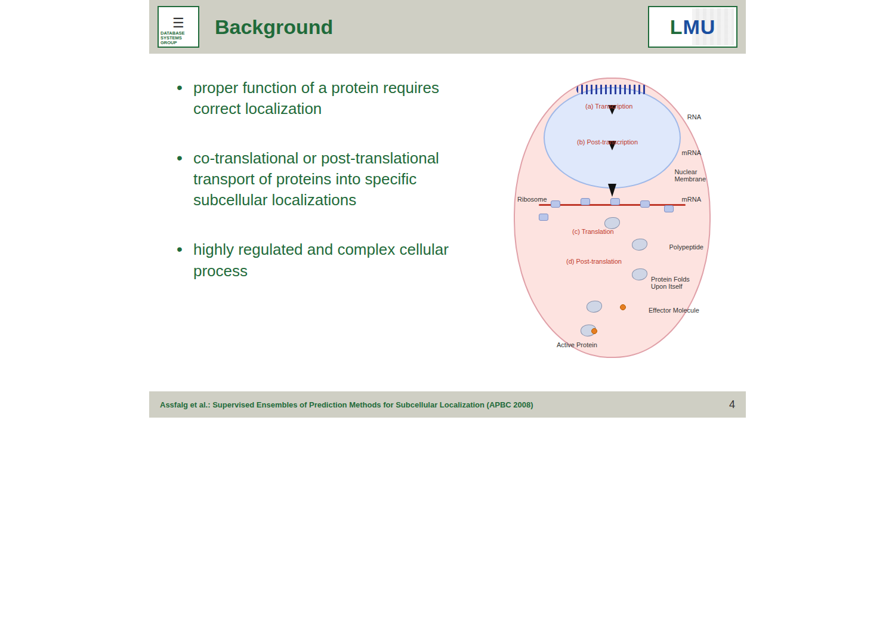☰
DATABASE
SYSTEMS
GROUP
Background
LMU
proper function of a protein requires correct localization
co-translational or post-translational transport of proteins into specific subcellular localizations
highly regulated and complex cellular process
(a) Transcription
RNA
(b) Post-transcription
mRNA
Nuclear
Membrane
Ribosome
mRNA
(c) Translation
Polypeptide
(d) Post-translation
Protein Folds
Upon Itself
Effector Molecule
Active Protein
Assfalg et al.: Supervised Ensembles of Prediction Methods for Subcellular Localization (APBC 2008) 4